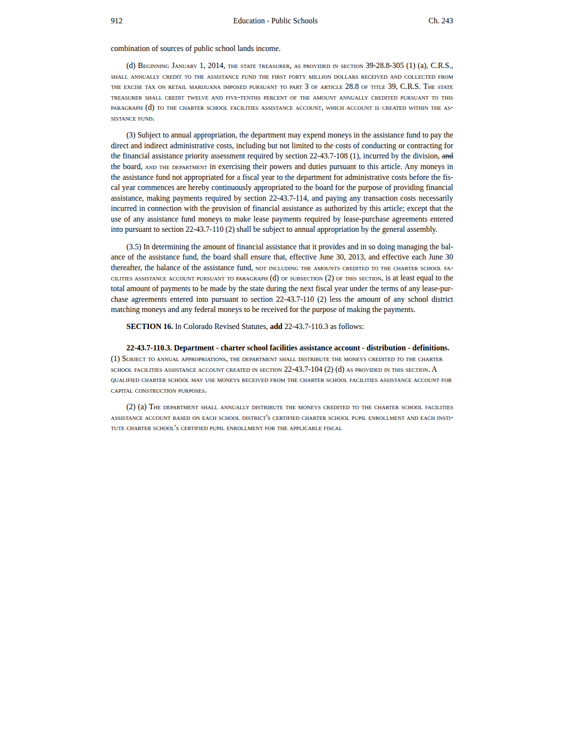912 Education - Public Schools Ch. 243
combination of sources of public school lands income.
(d) Beginning January 1, 2014, the state treasurer, as provided in section 39-28.8-305 (1) (a), C.R.S., shall annually credit to the assistance fund the first forty million dollars received and collected from the excise tax on retail marijuana imposed pursuant to part 3 of article 28.8 of title 39, C.R.S. The state treasurer shall credit twelve and five-tenths percent of the amount annually credited pursuant to this paragraph (d) to the charter school facilities assistance account, which account is created within the assistance fund.
(3) Subject to annual appropriation, the department may expend moneys in the assistance fund to pay the direct and indirect administrative costs, including but not limited to the costs of conducting or contracting for the financial assistance priority assessment required by section 22-43.7-108 (1), incurred by the division, and the board, and the department in exercising their powers and duties pursuant to this article. Any moneys in the assistance fund not appropriated for a fiscal year to the department for administrative costs before the fiscal year commences are hereby continuously appropriated to the board for the purpose of providing financial assistance, making payments required by section 22-43.7-114, and paying any transaction costs necessarily incurred in connection with the provision of financial assistance as authorized by this article; except that the use of any assistance fund moneys to make lease payments required by lease-purchase agreements entered into pursuant to section 22-43.7-110 (2) shall be subject to annual appropriation by the general assembly.
(3.5) In determining the amount of financial assistance that it provides and in so doing managing the balance of the assistance fund, the board shall ensure that, effective June 30, 2013, and effective each June 30 thereafter, the balance of the assistance fund, not including the amounts credited to the charter school facilities assistance account pursuant to paragraph (d) of subsection (2) of this section, is at least equal to the total amount of payments to be made by the state during the next fiscal year under the terms of any lease-purchase agreements entered into pursuant to section 22-43.7-110 (2) less the amount of any school district matching moneys and any federal moneys to be received for the purpose of making the payments.
SECTION 16. In Colorado Revised Statutes, add 22-43.7-110.3 as follows:
22-43.7-110.3. Department - charter school facilities assistance account - distribution - definitions. (1) Subject to annual appropriations, the department shall distribute the moneys credited to the charter school facilities assistance account created in section 22-43.7-104 (2) (d) as provided in this section. A qualified charter school may use moneys received from the charter school facilities assistance account for capital construction purposes.
(2) (a) The department shall annually distribute the moneys credited to the charter school facilities assistance account based on each school district's certified charter school pupil enrollment and each institute charter school's certified pupil enrollment for the applicable fiscal